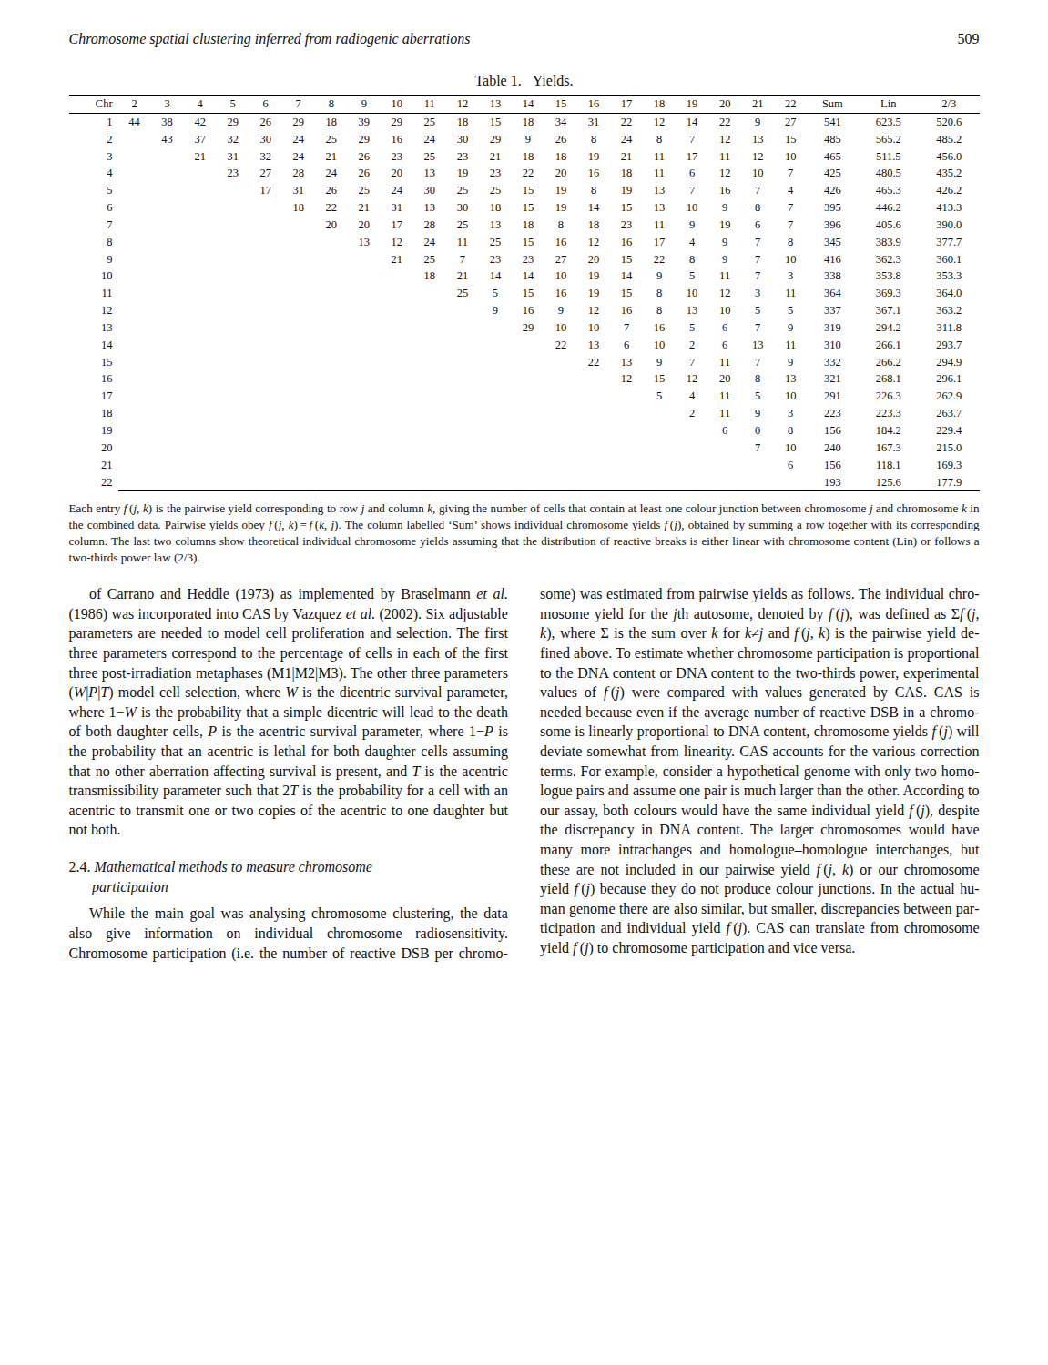Chromosome spatial clustering inferred from radiogenic aberrations 509
Table 1. Yields.
| Chr | 2 | 3 | 4 | 5 | 6 | 7 | 8 | 9 | 10 | 11 | 12 | 13 | 14 | 15 | 16 | 17 | 18 | 19 | 20 | 21 | 22 | Sum | Lin | 2/3 |
| --- | --- | --- | --- | --- | --- | --- | --- | --- | --- | --- | --- | --- | --- | --- | --- | --- | --- | --- | --- | --- | --- | --- | --- | --- |
| 1 | 44 | 38 | 42 | 29 | 26 | 29 | 18 | 39 | 29 | 25 | 18 | 15 | 18 | 34 | 31 | 22 | 12 | 14 | 22 | 9 | 27 | 541 | 623.5 | 520.6 |
| 2 | | 43 | 37 | 32 | 30 | 24 | 25 | 29 | 16 | 24 | 30 | 29 | 9 | 26 | 8 | 24 | 8 | 7 | 12 | 13 | 15 | 485 | 565.2 | 485.2 |
| 3 | | | 21 | 31 | 32 | 24 | 21 | 26 | 23 | 25 | 23 | 21 | 18 | 18 | 19 | 21 | 11 | 17 | 11 | 12 | 10 | 465 | 511.5 | 456.0 |
| 4 | | | | 23 | 27 | 28 | 24 | 26 | 20 | 13 | 19 | 23 | 22 | 20 | 16 | 18 | 11 | 6 | 12 | 10 | 7 | 425 | 480.5 | 435.2 |
| 5 | | | | | 17 | 31 | 26 | 25 | 24 | 30 | 25 | 25 | 15 | 19 | 8 | 19 | 13 | 7 | 16 | 7 | 4 | 426 | 465.3 | 426.2 |
| 6 | | | | | | 18 | 22 | 21 | 31 | 13 | 30 | 18 | 15 | 19 | 14 | 15 | 13 | 10 | 9 | 8 | 7 | 395 | 446.2 | 413.3 |
| 7 | | | | | | | 20 | 20 | 17 | 28 | 25 | 13 | 18 | 8 | 18 | 23 | 11 | 9 | 19 | 6 | 7 | 396 | 405.6 | 390.0 |
| 8 | | | | | | | | 13 | 12 | 24 | 11 | 25 | 15 | 16 | 12 | 16 | 17 | 4 | 9 | 7 | 8 | 345 | 383.9 | 377.7 |
| 9 | | | | | | | | | 21 | 25 | 7 | 23 | 23 | 27 | 20 | 15 | 22 | 8 | 9 | 7 | 10 | 416 | 362.3 | 360.1 |
| 10 | | | | | | | | | | 18 | 21 | 14 | 14 | 10 | 19 | 14 | 9 | 5 | 11 | 7 | 3 | 338 | 353.8 | 353.3 |
| 11 | | | | | | | | | | | 25 | 5 | 15 | 16 | 19 | 15 | 8 | 10 | 12 | 3 | 11 | 364 | 369.3 | 364.0 |
| 12 | | | | | | | | | | | | 9 | 16 | 9 | 12 | 16 | 8 | 13 | 10 | 5 | 5 | 337 | 367.1 | 363.2 |
| 13 | | | | | | | | | | | | | 29 | 10 | 10 | 7 | 16 | 5 | 6 | 7 | 9 | 319 | 294.2 | 311.8 |
| 14 | | | | | | | | | | | | | | 22 | 13 | 6 | 10 | 2 | 6 | 13 | 11 | 310 | 266.1 | 293.7 |
| 15 | | | | | | | | | | | | | | | 22 | 13 | 9 | 7 | 11 | 7 | 9 | 332 | 266.2 | 294.9 |
| 16 | | | | | | | | | | | | | | | | 12 | 15 | 12 | 20 | 8 | 13 | 321 | 268.1 | 296.1 |
| 17 | | | | | | | | | | | | | | | | | 5 | 4 | 11 | 5 | 10 | 291 | 226.3 | 262.9 |
| 18 | | | | | | | | | | | | | | | | | | 2 | 11 | 9 | 3 | 223 | 223.3 | 263.7 |
| 19 | | | | | | | | | | | | | | | | | | | 6 | 0 | 8 | 156 | 184.2 | 229.4 |
| 20 | | | | | | | | | | | | | | | | | | | | 7 | 10 | 240 | 167.3 | 215.0 |
| 21 | | | | | | | | | | | | | | | | | | | | | 6 | 156 | 118.1 | 169.3 |
| 22 | | | | | | | | | | | | | | | | | | | | | | 193 | 125.6 | 177.9 |
Each entry f (j, k) is the pairwise yield corresponding to row j and column k, giving the number of cells that contain at least one colour junction between chromosome j and chromosome k in the combined data. Pairwise yields obey f (j, k) = f (k, j). The column labelled ‘Sum’ shows individual chromosome yields f (j), obtained by summing a row together with its corresponding column. The last two columns show theoretical individual chromosome yields assuming that the distribution of reactive breaks is either linear with chromosome content (Lin) or follows a two-thirds power law (2/3).
of Carrano and Heddle (1973) as implemented by Braselmann et al. (1986) was incorporated into CAS by Vazquez et al. (2002). Six adjustable parameters are needed to model cell proliferation and selection. The first three parameters correspond to the percentage of cells in each of the first three post-irradiation metaphases (M1|M2|M3). The other three parameters (W|P|T) model cell selection, where W is the dicentric survival parameter, where 1−W is the probability that a simple dicentric will lead to the death of both daughter cells, P is the acentric survival parameter, where 1−P is the probability that an acentric is lethal for both daughter cells assuming that no other aberration affecting survival is present, and T is the acentric transmissibility parameter such that 2T is the probability for a cell with an acentric to transmit one or two copies of the acentric to one daughter but not both.
2.4. Mathematical methods to measure chromosome participation
While the main goal was analysing chromosome clustering, the data also give information on individual chromosome radiosensitivity. Chromosome participation (i.e. the number of reactive DSB per chromosome) was estimated from pairwise yields as follows. The individual chromosome yield for the jth autosome, denoted by f (j), was defined as Σf (j, k), where Σ is the sum over k for k≠j and f (j, k) is the pairwise yield defined above. To estimate whether chromosome participation is proportional to the DNA content or DNA content to the two-thirds power, experimental values of f (j) were compared with values generated by CAS. CAS is needed because even if the average number of reactive DSB in a chromosome is linearly proportional to DNA content, chromosome yields f (j) will deviate somewhat from linearity. CAS accounts for the various correction terms. For example, consider a hypothetical genome with only two homologue pairs and assume one pair is much larger than the other. According to our assay, both colours would have the same individual yield f (j), despite the discrepancy in DNA content. The larger chromosomes would have many more intrachanges and homologue–homologue interchanges, but these are not included in our pairwise yield f (j, k) or our chromosome yield f (j) because they do not produce colour junctions. In the actual human genome there are also similar, but smaller, discrepancies between participation and individual yield f (j). CAS can translate from chromosome yield f (j) to chromosome participation and vice versa.